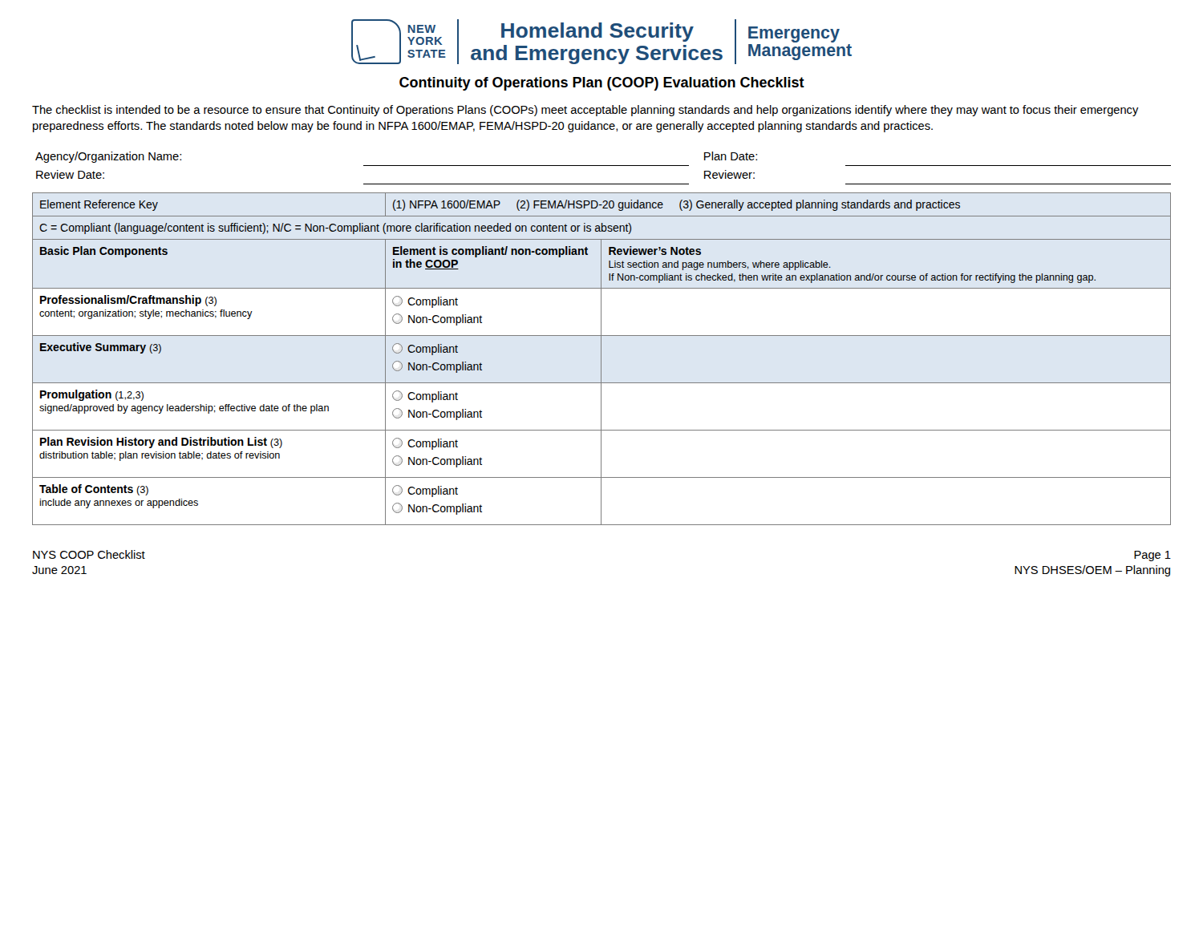NEW
YORK
STATE
Homeland Security
and Emergency Services
Emergency
Management
Continuity of Operations Plan (COOP) Evaluation Checklist
The checklist is intended to be a resource to ensure that Continuity of Operations Plans (COOPs) meet acceptable planning standards and help organizations identify where they may want to focus their emergency preparedness efforts. The standards noted below may be found in NFPA 1600/EMAP, FEMA/HSPD-20 guidance, or are generally accepted planning standards and practices.
| Agency/Organization Name: | | Plan Date: | |
| Review Date: | | Reviewer: | |
| Element Reference Key | (1) NFPA 1600/EMAP (2) FEMA/HSPD-20 guidance (3) Generally accepted planning standards and practices |
| C = Compliant (language/content is sufficient); N/C = Non-Compliant (more clarification needed on content or is absent) |
| Basic Plan Components | Element is compliant/ non-compliant in the COOP | Reviewer’s Notes List section and page numbers, where applicable. If Non-compliant is checked, then write an explanation and/or course of action for rectifying the planning gap. |
| Professionalism/Craftmanship (3) content; organization; style; mechanics; fluency | Compliant Non-Compliant | |
| Executive Summary (3) | Compliant Non-Compliant | |
| Promulgation (1,2,3) signed/approved by agency leadership; effective date of the plan | Compliant Non-Compliant | |
| Plan Revision History and Distribution List (3) distribution table; plan revision table; dates of revision | Compliant Non-Compliant | |
| Table of Contents (3) include any annexes or appendices | Compliant Non-Compliant | |
NYS COOP Checklist
June 2021
Page 1
NYS DHSES/OEM – Planning